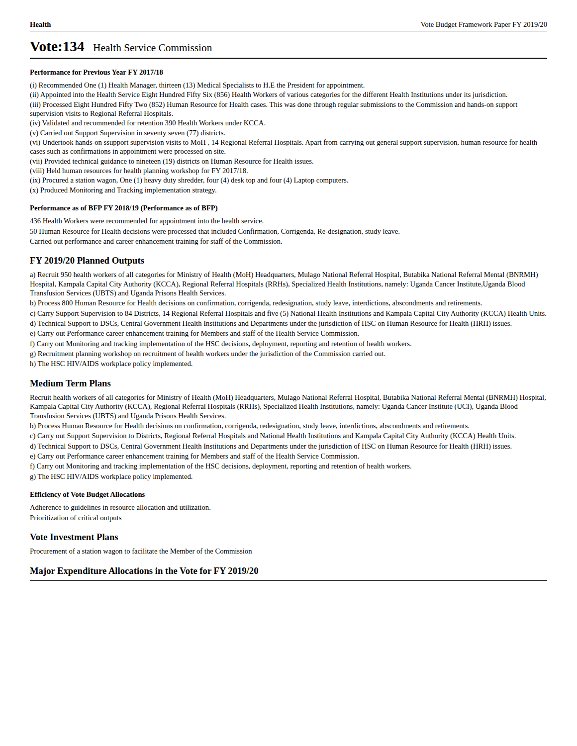Health
Vote Budget Framework Paper FY 2019/20
Vote:134 Health Service Commission
Performance for Previous Year FY 2017/18
(i) Recommended One (1) Health Manager, thirteen (13) Medical Specialists to H.E the President for appointment.
(ii) Appointed into the Health Service Eight Hundred Fifty Six (856) Health Workers of various categories for the different Health Institutions under its jurisdiction.
(iii) Processed Eight Hundred Fifty Two (852) Human Resource for Health cases. This was done through regular submissions to the Commission and hands-on support supervision visits to Regional Referral Hospitals.
(iv) Validated and recommended for retention 390 Health Workers under KCCA.
(v) Carried out Support Supervision in seventy seven (77) districts.
(vi) Undertook hands-on ssupport supervision visits to MoH , 14 Regional Referral Hospitals. Apart from carrying out general support supervision, human resource for health cases such as confirmations in appointment were processed on site.
(vii) Provided technical guidance to nineteen (19) districts on Human Resource for Health issues.
(viii) Held human resources for health planning workshop for FY 2017/18.
(ix) Procured a station wagon, One (1) heavy duty shredder, four (4) desk top and four (4) Laptop computers.
(x) Produced Monitoring and Tracking implementation strategy.
Performance as of BFP FY 2018/19 (Performance as of BFP)
436 Health Workers were recommended for appointment into the health service.
50 Human Resource for Health decisions were processed that included Confirmation, Corrigenda, Re-designation, study leave.
Carried out performance and career enhancement training for staff of the Commission.
FY 2019/20 Planned Outputs
a) Recruit 950 health workers of all categories for Ministry of Health (MoH) Headquarters, Mulago National Referral Hospital, Butabika National Referral Mental (BNRMH) Hospital, Kampala Capital City Authority (KCCA), Regional Referral Hospitals (RRHs), Specialized Health Institutions, namely: Uganda Cancer Institute,Uganda Blood Transfusion Services (UBTS) and Uganda Prisons Health Services.
b) Process 800 Human Resource for Health decisions on confirmation, corrigenda, redesignation, study leave, interdictions, abscondments and retirements.
c) Carry Support Supervision to 84 Districts, 14 Regional Referral Hospitals and five (5) National Health Institutions and Kampala Capital City Authority (KCCA) Health Units.
d) Technical Support to DSCs, Central Government Health Institutions and Departments under the jurisdiction of HSC on Human Resource for Health (HRH) issues.
e) Carry out Performance career enhancement training for Members and staff of the Health Service Commission.
f) Carry out Monitoring and tracking implementation of the HSC decisions, deployment, reporting and retention of health workers.
g) Recruitment planning workshop on recruitment of health workers under the jurisdiction of the Commission carried out.
h) The HSC HIV/AIDS workplace policy implemented.
Medium Term Plans
Recruit health workers of all categories for Ministry of Health (MoH) Headquarters, Mulago National Referral Hospital, Butabika National Referral Mental (BNRMH) Hospital, Kampala Capital City Authority (KCCA), Regional Referral Hospitals (RRHs), Specialized Health Institutions, namely: Uganda Cancer Institute (UCI), Uganda Blood Transfusion Services (UBTS) and Uganda Prisons Health Services.
b) Process Human Resource for Health decisions on confirmation, corrigenda, redesignation, study leave, interdictions, abscondments and retirements.
c) Carry out Support Supervision to Districts, Regional Referral Hospitals and National Health Institutions and Kampala Capital City Authority (KCCA) Health Units.
d) Technical Support to DSCs, Central Government Health Institutions and Departments under the jurisdiction of HSC on Human Resource for Health (HRH) issues.
e) Carry out Performance career enhancement training for Members and staff of the Health Service Commission.
f) Carry out Monitoring and tracking implementation of the HSC decisions, deployment, reporting and retention of health workers.
g) The HSC HIV/AIDS workplace policy implemented.
Efficiency of Vote Budget Allocations
Adherence to guidelines in resource allocation and utilization.
Prioritization of critical outputs
Vote Investment Plans
Procurement of a station wagon to facilitate the Member of the Commission
Major Expenditure Allocations in the Vote for FY 2019/20